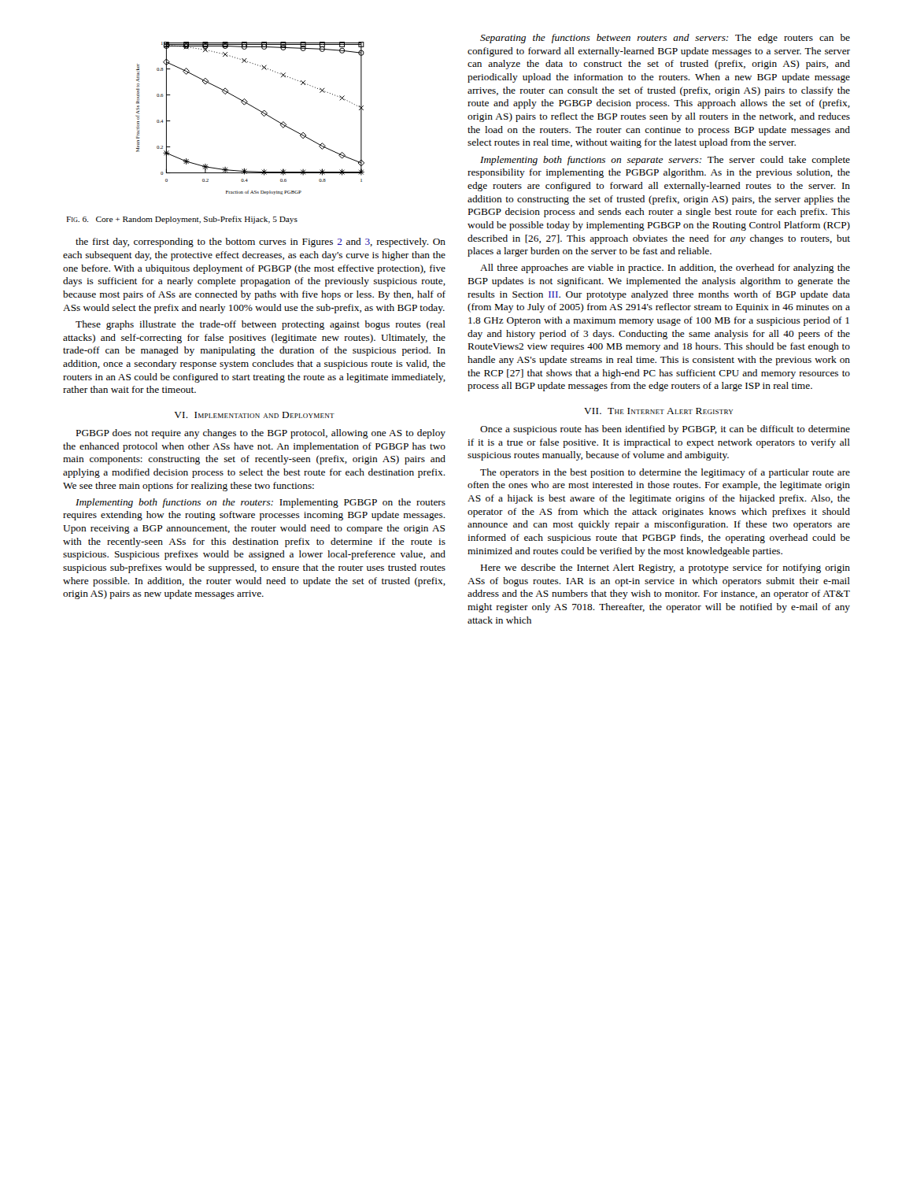0 0.2 0.4 0.6 0.8 1 0 0.2 0.4 0.6 0.8 1 Fraction of ASs Deploying PGBGP Mean Fraction of ASs Routed to Attacker
Fig. 6. Core + Random Deployment, Sub-Prefix Hijack, 5 Days
the first day, corresponding to the bottom curves in Figures 2 and 3, respectively. On each subsequent day, the protective effect decreases, as each day's curve is higher than the one before. With a ubiquitous deployment of PGBGP (the most effective protection), five days is sufficient for a nearly complete propagation of the previously suspicious route, because most pairs of ASs are connected by paths with five hops or less. By then, half of ASs would select the prefix and nearly 100% would use the sub-prefix, as with BGP today.
These graphs illustrate the trade-off between protecting against bogus routes (real attacks) and self-correcting for false positives (legitimate new routes). Ultimately, the trade-off can be managed by manipulating the duration of the suspicious period. In addition, once a secondary response system concludes that a suspicious route is valid, the routers in an AS could be configured to start treating the route as a legitimate immediately, rather than wait for the timeout.
VI. Implementation and Deployment
PGBGP does not require any changes to the BGP protocol, allowing one AS to deploy the enhanced protocol when other ASs have not. An implementation of PGBGP has two main components: constructing the set of recently-seen (prefix, origin AS) pairs and applying a modified decision process to select the best route for each destination prefix. We see three main options for realizing these two functions:
Implementing both functions on the routers: Implementing PGBGP on the routers requires extending how the routing software processes incoming BGP update messages. Upon receiving a BGP announcement, the router would need to compare the origin AS with the recently-seen ASs for this destination prefix to determine if the route is suspicious. Suspicious prefixes would be assigned a lower local-preference value, and suspicious sub-prefixes would be suppressed, to ensure that the router uses trusted routes where possible. In addition, the router would need to update the set of trusted (prefix, origin AS) pairs as new update messages arrive.
Separating the functions between routers and servers: The edge routers can be configured to forward all externally-learned BGP update messages to a server. The server can analyze the data to construct the set of trusted (prefix, origin AS) pairs, and periodically upload the information to the routers. When a new BGP update message arrives, the router can consult the set of trusted (prefix, origin AS) pairs to classify the route and apply the PGBGP decision process. This approach allows the set of (prefix, origin AS) pairs to reflect the BGP routes seen by all routers in the network, and reduces the load on the routers. The router can continue to process BGP update messages and select routes in real time, without waiting for the latest upload from the server.
Implementing both functions on separate servers: The server could take complete responsibility for implementing the PGBGP algorithm. As in the previous solution, the edge routers are configured to forward all externally-learned routes to the server. In addition to constructing the set of trusted (prefix, origin AS) pairs, the server applies the PGBGP decision process and sends each router a single best route for each prefix. This would be possible today by implementing PGBGP on the Routing Control Platform (RCP) described in [26, 27]. This approach obviates the need for any changes to routers, but places a larger burden on the server to be fast and reliable.
All three approaches are viable in practice. In addition, the overhead for analyzing the BGP updates is not significant. We implemented the analysis algorithm to generate the results in Section III. Our prototype analyzed three months worth of BGP update data (from May to July of 2005) from AS 2914's reflector stream to Equinix in 46 minutes on a 1.8 GHz Opteron with a maximum memory usage of 100 MB for a suspicious period of 1 day and history period of 3 days. Conducting the same analysis for all 40 peers of the RouteViews2 view requires 400 MB memory and 18 hours. This should be fast enough to handle any AS's update streams in real time. This is consistent with the previous work on the RCP [27] that shows that a high-end PC has sufficient CPU and memory resources to process all BGP update messages from the edge routers of a large ISP in real time.
VII. The Internet Alert Registry
Once a suspicious route has been identified by PGBGP, it can be difficult to determine if it is a true or false positive. It is impractical to expect network operators to verify all suspicious routes manually, because of volume and ambiguity.
The operators in the best position to determine the legitimacy of a particular route are often the ones who are most interested in those routes. For example, the legitimate origin AS of a hijack is best aware of the legitimate origins of the hijacked prefix. Also, the operator of the AS from which the attack originates knows which prefixes it should announce and can most quickly repair a misconfiguration. If these two operators are informed of each suspicious route that PGBGP finds, the operating overhead could be minimized and routes could be verified by the most knowledgeable parties.
Here we describe the Internet Alert Registry, a prototype service for notifying origin ASs of bogus routes. IAR is an opt-in service in which operators submit their e-mail address and the AS numbers that they wish to monitor. For instance, an operator of AT&T might register only AS 7018. Thereafter, the operator will be notified by e-mail of any attack in which